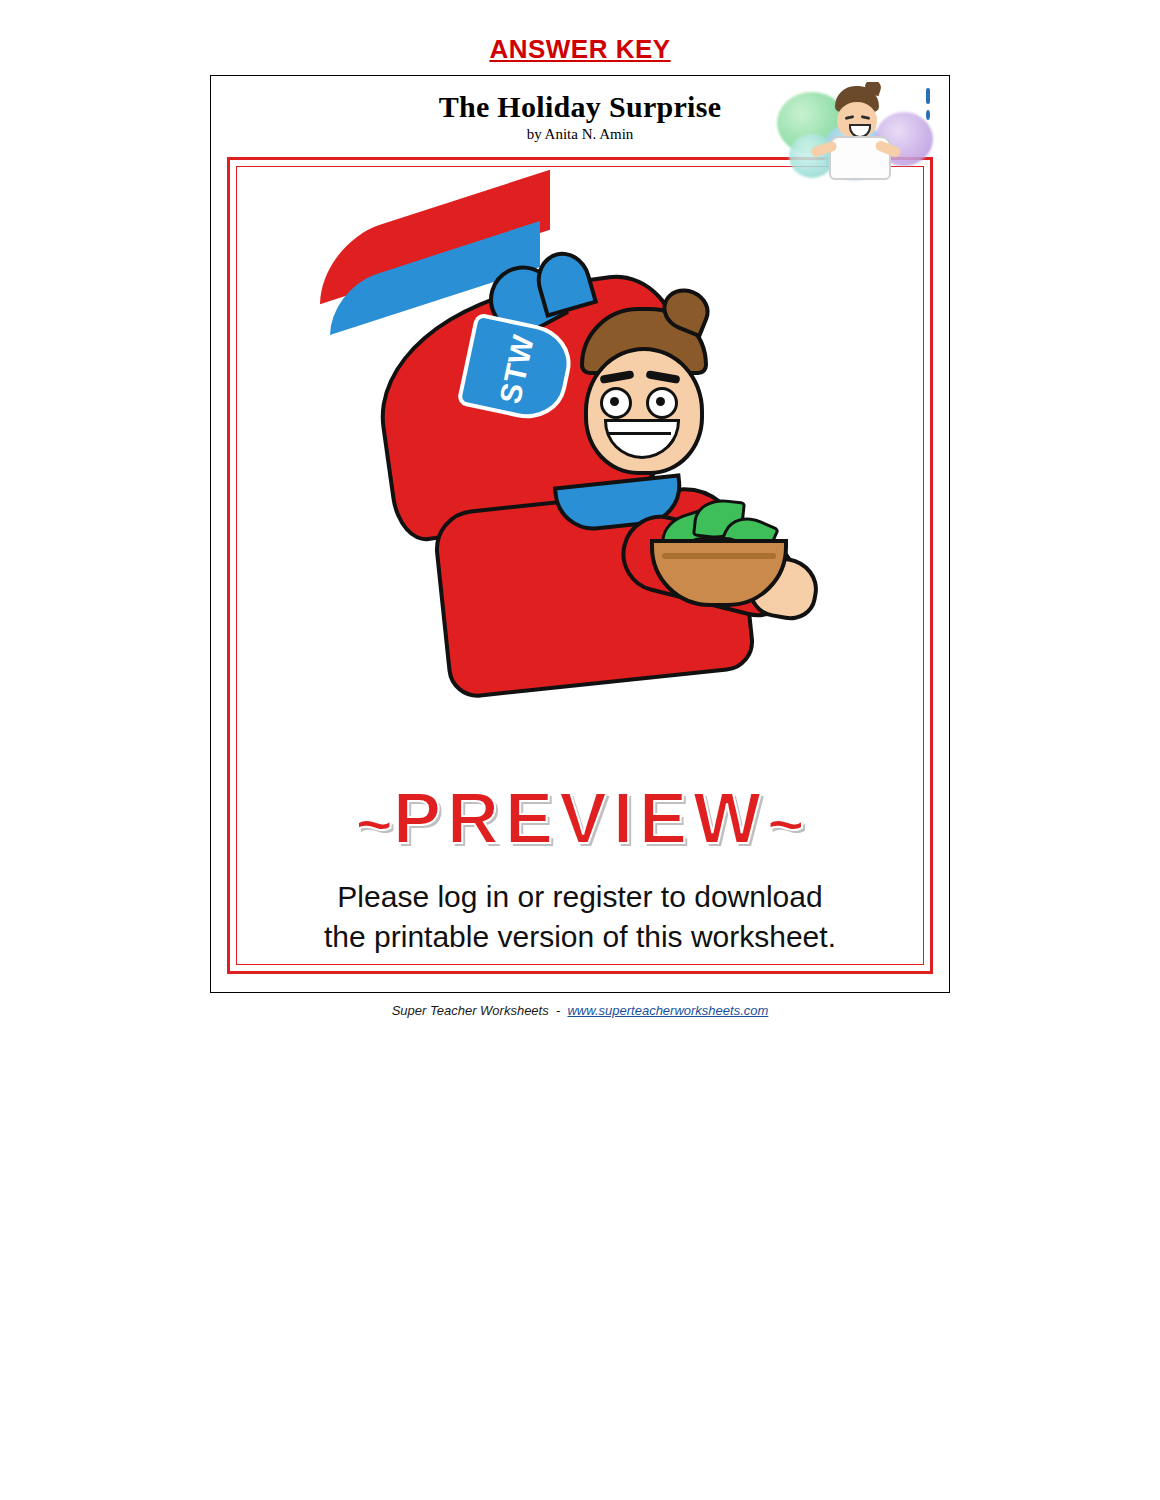ANSWER KEY
The Holiday Surprise
by Anita N. Amin
1 2 3 4 5
STW
~PREVIEW~
Please log in or register to download
the printable version of this worksheet.
Super Teacher Worksheets - www.superteacherworksheets.com